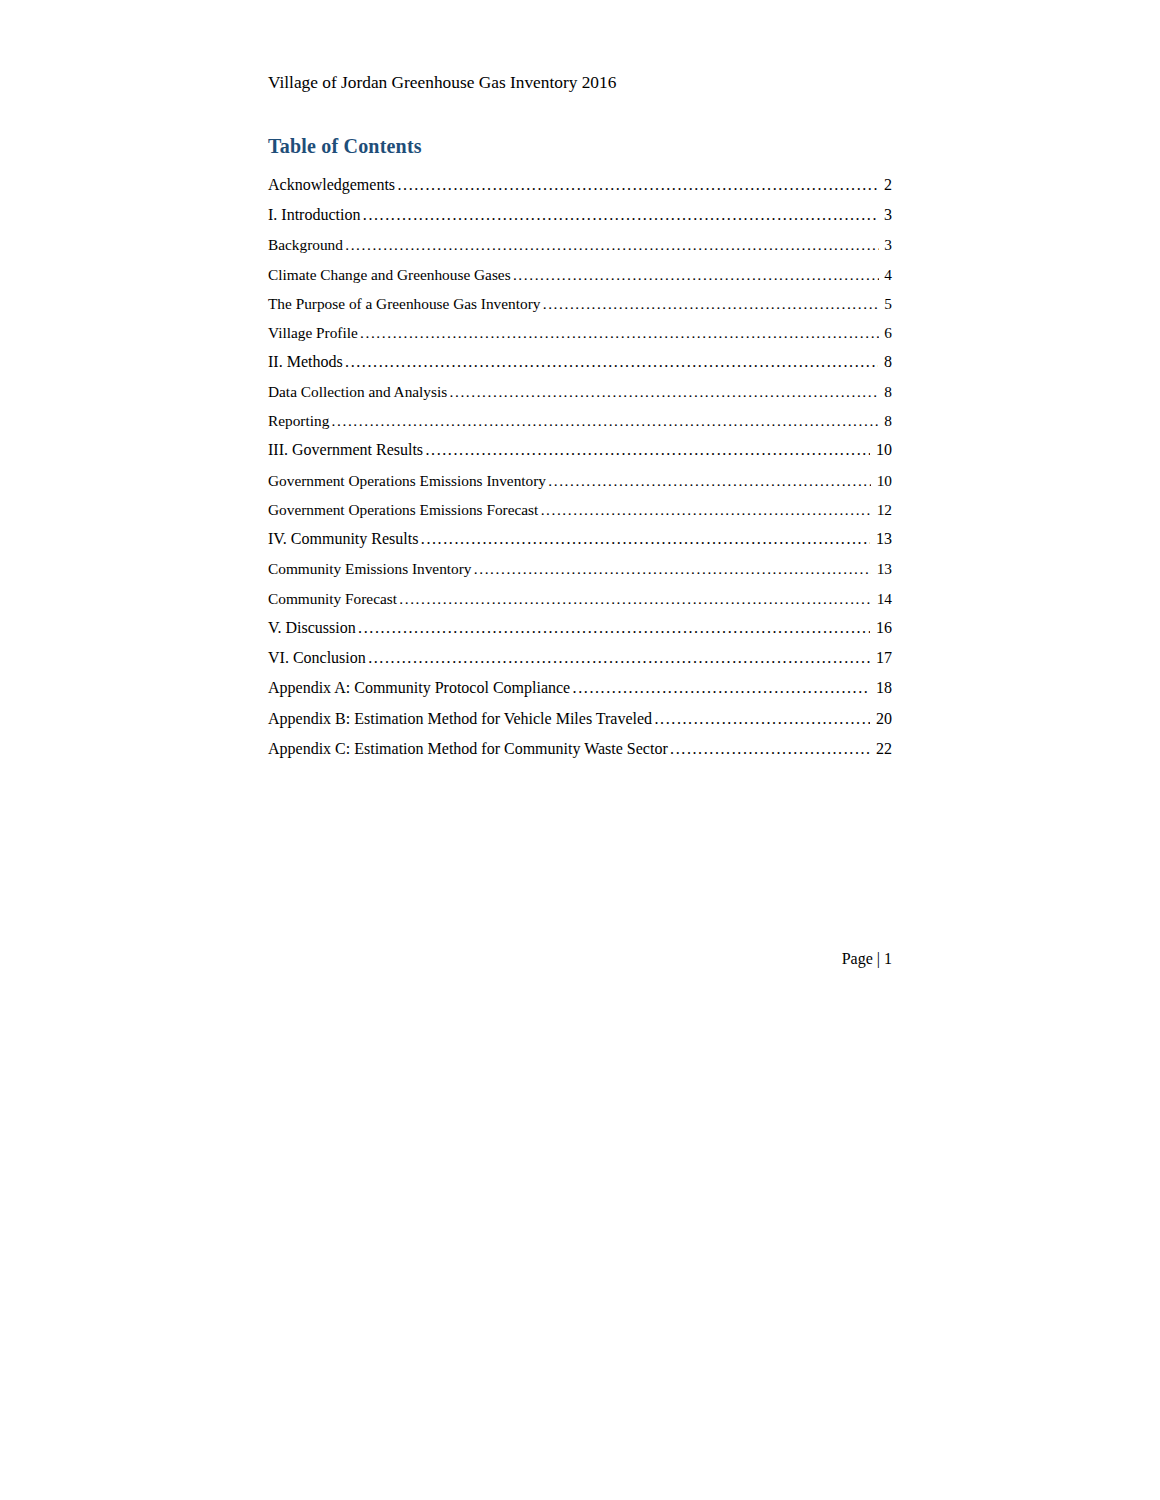Village of Jordan Greenhouse Gas Inventory 2016
Table of Contents
Acknowledgements .................................................................................................................................. 2
I. Introduction ......................................................................................................................................... 3
Background ......................................................................................................................................... 3
Climate Change and Greenhouse Gases ............................................................................................... 4
The Purpose of a Greenhouse Gas Inventory ......................................................................................... 5
Village Profile ..................................................................................................................................... 6
II. Methods .............................................................................................................................................. 8
Data Collection and Analysis ................................................................................................................. 8
Reporting ............................................................................................................................................. 8
III. Government Results ......................................................................................................................... 10
Government Operations Emissions Inventory ....................................................................................... 10
Government Operations Emissions Forecast ......................................................................................... 12
IV. Community Results ........................................................................................................................... 13
Community Emissions Inventory ......................................................................................................... 13
Community Forecast ............................................................................................................................. 14
V. Discussion ........................................................................................................................................... 16
VI. Conclusion ......................................................................................................................................... 17
Appendix A: Community Protocol Compliance ....................................................................................... 18
Appendix B: Estimation Method for Vehicle Miles Traveled ................................................................... 20
Appendix C: Estimation Method for Community Waste Sector ............................................................. 22
Page | 1